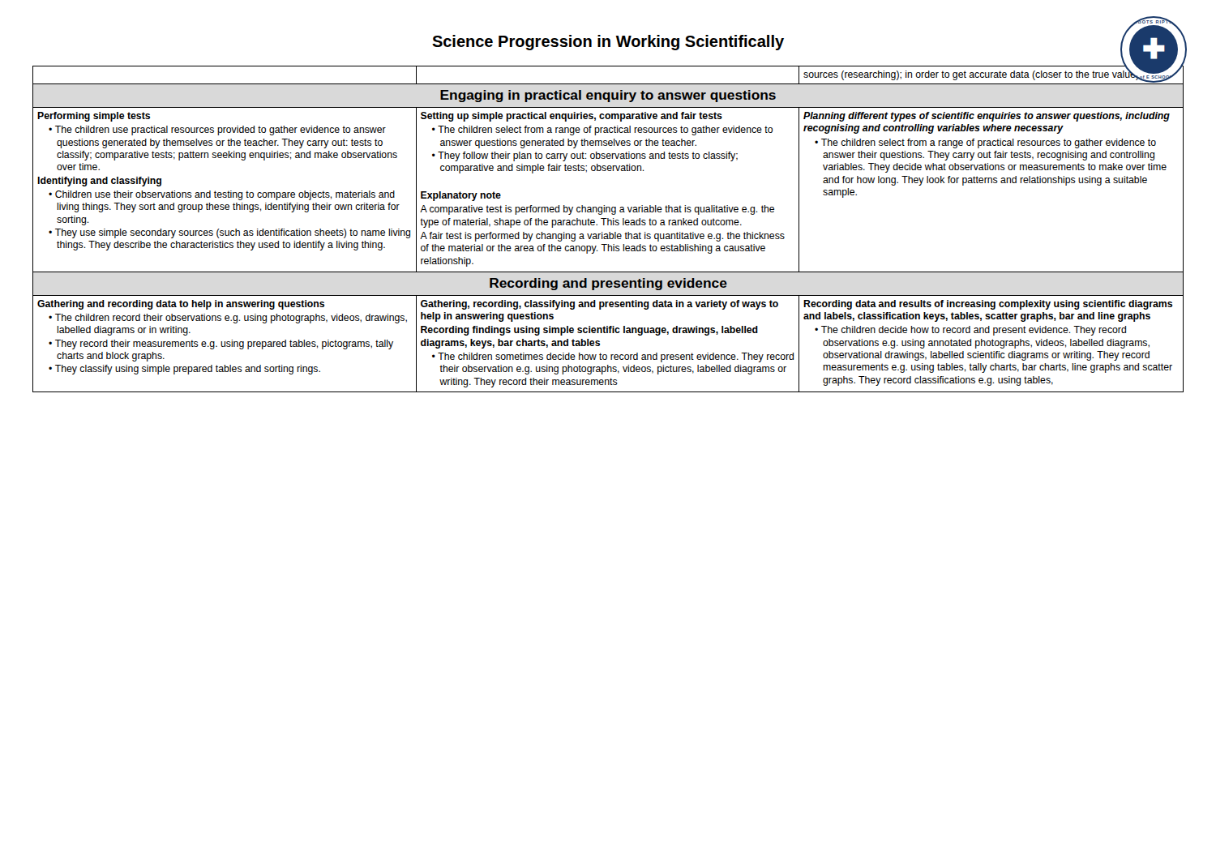Science Progression in Working Scientifically
ABBOTS RIPTON
✚
C of E SCHOOL
| | | sources (researching); in order to get accurate data (closer to the true value). |
| Engaging in practical enquiry to answer questions |
| Performing simple tests The children use practical resources provided to gather evidence to answer questions generated by themselves or the teacher. They carry out: tests to classify; comparative tests; pattern seeking enquiries; and make observations over time. Identifying and classifying Children use their observations and testing to compare objects, materials and living things. They sort and group these things, identifying their own criteria for sorting. They use simple secondary sources (such as identification sheets) to name living things. They describe the characteristics they used to identify a living thing. | Setting up simple practical enquiries, comparative and fair tests The children select from a range of practical resources to gather evidence to answer questions generated by themselves or the teacher. They follow their plan to carry out: observations and tests to classify; comparative and simple fair tests; observation. Explanatory note A comparative test is performed by changing a variable that is qualitative e.g. the type of material, shape of the parachute. This leads to a ranked outcome. A fair test is performed by changing a variable that is quantitative e.g. the thickness of the material or the area of the canopy. This leads to establishing a causative relationship. | Planning different types of scientific enquiries to answer questions, including recognising and controlling variables where necessary The children select from a range of practical resources to gather evidence to answer their questions. They carry out fair tests, recognising and controlling variables. They decide what observations or measurements to make over time and for how long. They look for patterns and relationships using a suitable sample. |
| Recording and presenting evidence |
| Gathering and recording data to help in answering questions The children record their observations e.g. using photographs, videos, drawings, labelled diagrams or in writing. They record their measurements e.g. using prepared tables, pictograms, tally charts and block graphs. They classify using simple prepared tables and sorting rings. | Gathering, recording, classifying and presenting data in a variety of ways to help in answering questions Recording findings using simple scientific language, drawings, labelled diagrams, keys, bar charts, and tables The children sometimes decide how to record and present evidence. They record their observation e.g. using photographs, videos, pictures, labelled diagrams or writing. They record their measurements | Recording data and results of increasing complexity using scientific diagrams and labels, classification keys, tables, scatter graphs, bar and line graphs The children decide how to record and present evidence. They record observations e.g. using annotated photographs, videos, labelled diagrams, observational drawings, labelled scientific diagrams or writing. They record measurements e.g. using tables, tally charts, bar charts, line graphs and scatter graphs. They record classifications e.g. using tables, |